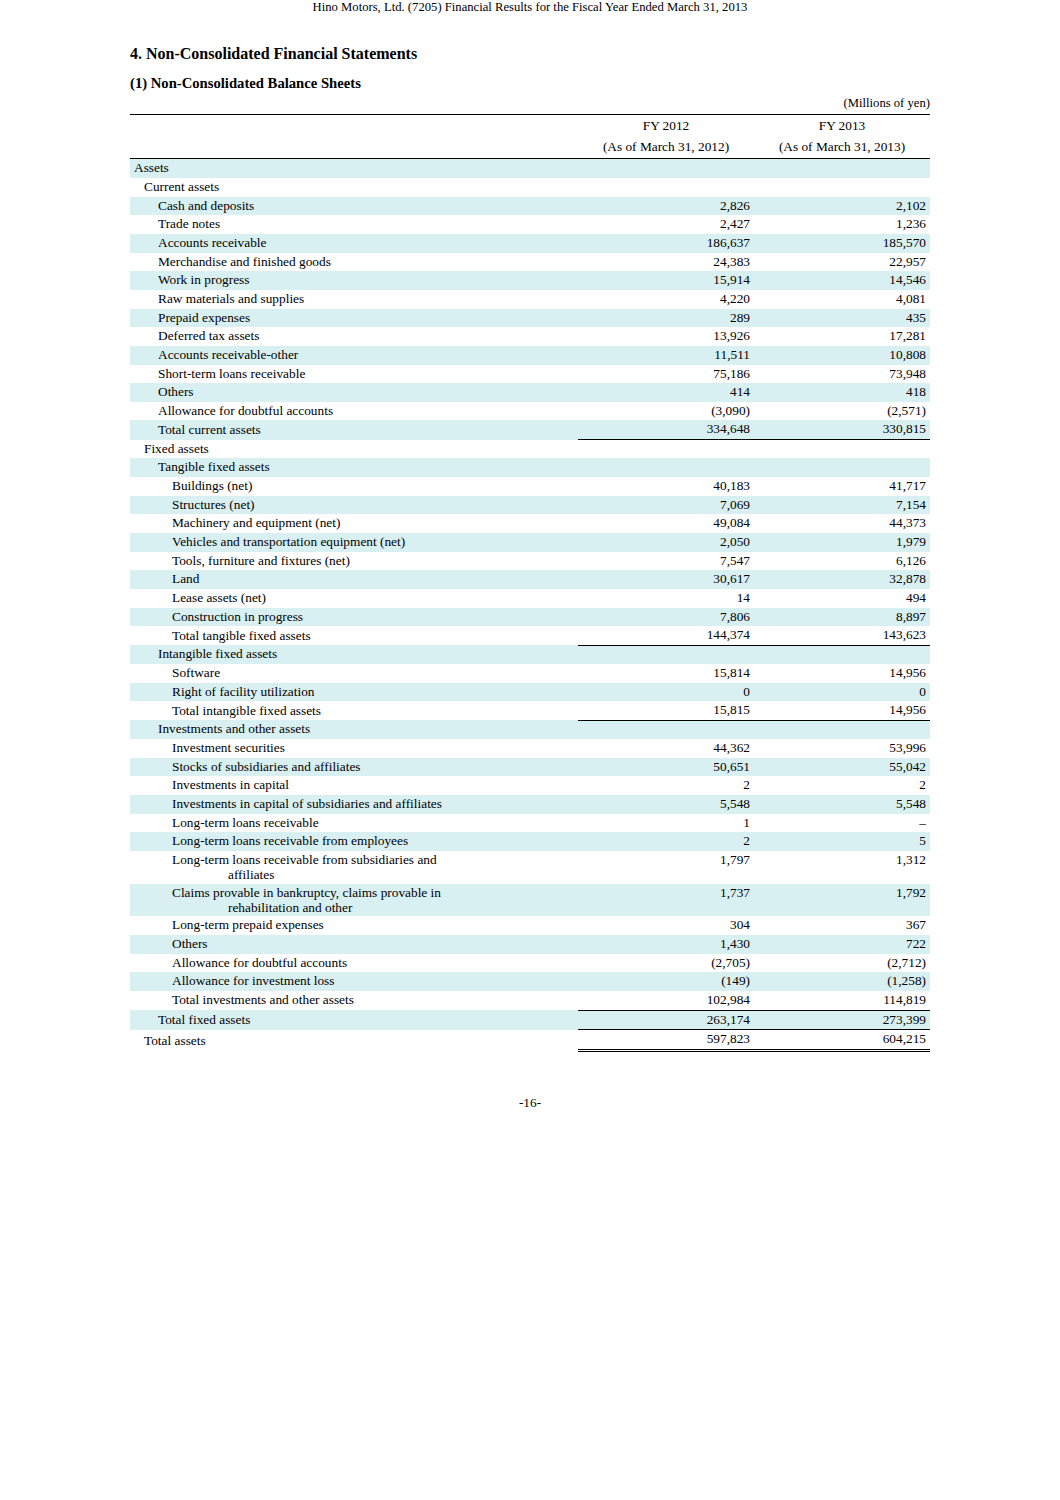Hino Motors, Ltd. (7205) Financial Results for the Fiscal Year Ended March 31, 2013
4. Non-Consolidated Financial Statements
(1) Non-Consolidated Balance Sheets
(Millions of yen)
| | FY 2012 | FY 2013 |
| --- | --- | --- |
| | (As of March 31, 2012) | (As of March 31, 2013) |
| Assets | | |
| Current assets | | |
| Cash and deposits | 2,826 | 2,102 |
| Trade notes | 2,427 | 1,236 |
| Accounts receivable | 186,637 | 185,570 |
| Merchandise and finished goods | 24,383 | 22,957 |
| Work in progress | 15,914 | 14,546 |
| Raw materials and supplies | 4,220 | 4,081 |
| Prepaid expenses | 289 | 435 |
| Deferred tax assets | 13,926 | 17,281 |
| Accounts receivable-other | 11,511 | 10,808 |
| Short-term loans receivable | 75,186 | 73,948 |
| Others | 414 | 418 |
| Allowance for doubtful accounts | (3,090) | (2,571) |
| Total current assets | 334,648 | 330,815 |
| Fixed assets | | |
| Tangible fixed assets | | |
| Buildings (net) | 40,183 | 41,717 |
| Structures (net) | 7,069 | 7,154 |
| Machinery and equipment (net) | 49,084 | 44,373 |
| Vehicles and transportation equipment (net) | 2,050 | 1,979 |
| Tools, furniture and fixtures (net) | 7,547 | 6,126 |
| Land | 30,617 | 32,878 |
| Lease assets (net) | 14 | 494 |
| Construction in progress | 7,806 | 8,897 |
| Total tangible fixed assets | 144,374 | 143,623 |
| Intangible fixed assets | | |
| Software | 15,814 | 14,956 |
| Right of facility utilization | 0 | 0 |
| Total intangible fixed assets | 15,815 | 14,956 |
| Investments and other assets | | |
| Investment securities | 44,362 | 53,996 |
| Stocks of subsidiaries and affiliates | 50,651 | 55,042 |
| Investments in capital | 2 | 2 |
| Investments in capital of subsidiaries and affiliates | 5,548 | 5,548 |
| Long-term loans receivable | 1 | ‒ |
| Long-term loans receivable from employees | 2 | 5 |
| Long-term loans receivable from subsidiaries and affiliates | 1,797 | 1,312 |
| Claims provable in bankruptcy, claims provable in rehabilitation and other | 1,737 | 1,792 |
| Long-term prepaid expenses | 304 | 367 |
| Others | 1,430 | 722 |
| Allowance for doubtful accounts | (2,705) | (2,712) |
| Allowance for investment loss | (149) | (1,258) |
| Total investments and other assets | 102,984 | 114,819 |
| Total fixed assets | 263,174 | 273,399 |
| Total assets | 597,823 | 604,215 |
-16-